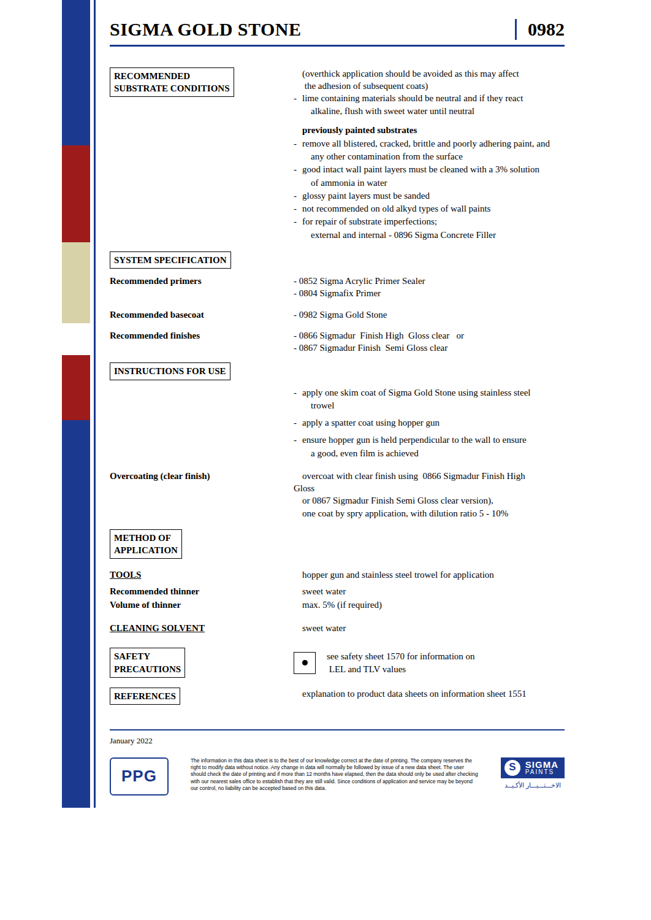SIGMA GOLD STONE
0982
RECOMMENDED
SUBSTRATE CONDITIONS
(overthick application should be avoided as this may affect
the adhesion of subsequent coats)
lime containing materials should be neutral and if they react
alkaline, flush with sweet water until neutral
previously painted substrates
remove all blistered, cracked, brittle and poorly adhering paint, and
any other contamination from the surface
good intact wall paint layers must be cleaned with a 3% solution
of ammonia in water
glossy paint layers must be sanded
not recommended on old alkyd types of wall paints
for repair of substrate imperfections;
external and internal - 0896 Sigma Concrete Filler
SYSTEM SPECIFICATION
Recommended primers
- 0852 Sigma Acrylic Primer Sealer
- 0804 Sigmafix Primer
Recommended basecoat
- 0982 Sigma Gold Stone
Recommended finishes
- 0866 Sigmadur Finish High Gloss clear or
- 0867 Sigmadur Finish Semi Gloss clear
INSTRUCTIONS FOR USE
apply one skim coat of Sigma Gold Stone using stainless steel
trowel
apply a spatter coat using hopper gun
ensure hopper gun is held perpendicular to the wall to ensure
a good, even film is achieved
Overcoating (clear finish)
overcoat with clear finish using 0866 Sigmadur Finish High
Gloss
or 0867 Sigmadur Finish Semi Gloss clear version),
one coat by spry application, with dilution ratio 5 - 10%
METHOD OF
APPLICATION
TOOLS
hopper gun and stainless steel trowel for application
Recommended thinner
sweet water
Volume of thinner
max. 5% (if required)
CLEANING SOLVENT
sweet water
SAFETY
PRECAUTIONS
see safety sheet 1570 for information on
LEL and TLV values
REFERENCES
explanation to product data sheets on information sheet 1551
January 2022
PPG
The information in this data sheet is to the best of our knowledge correct at the date of printing. The company reserves the right to modify data without notice. Any change in data will normally be followed by issue of a new data sheet. The user should check the date of printing and if more than 12 months have elapsed, then the data should only be used after checking with our nearest sales office to establish that they are still valid. Since conditions of application and service may be beyond our control, no liability can be accepted based on this data.
S
SIGMA
PAINTS
الاخـــتـــيـــار الأكـيــد